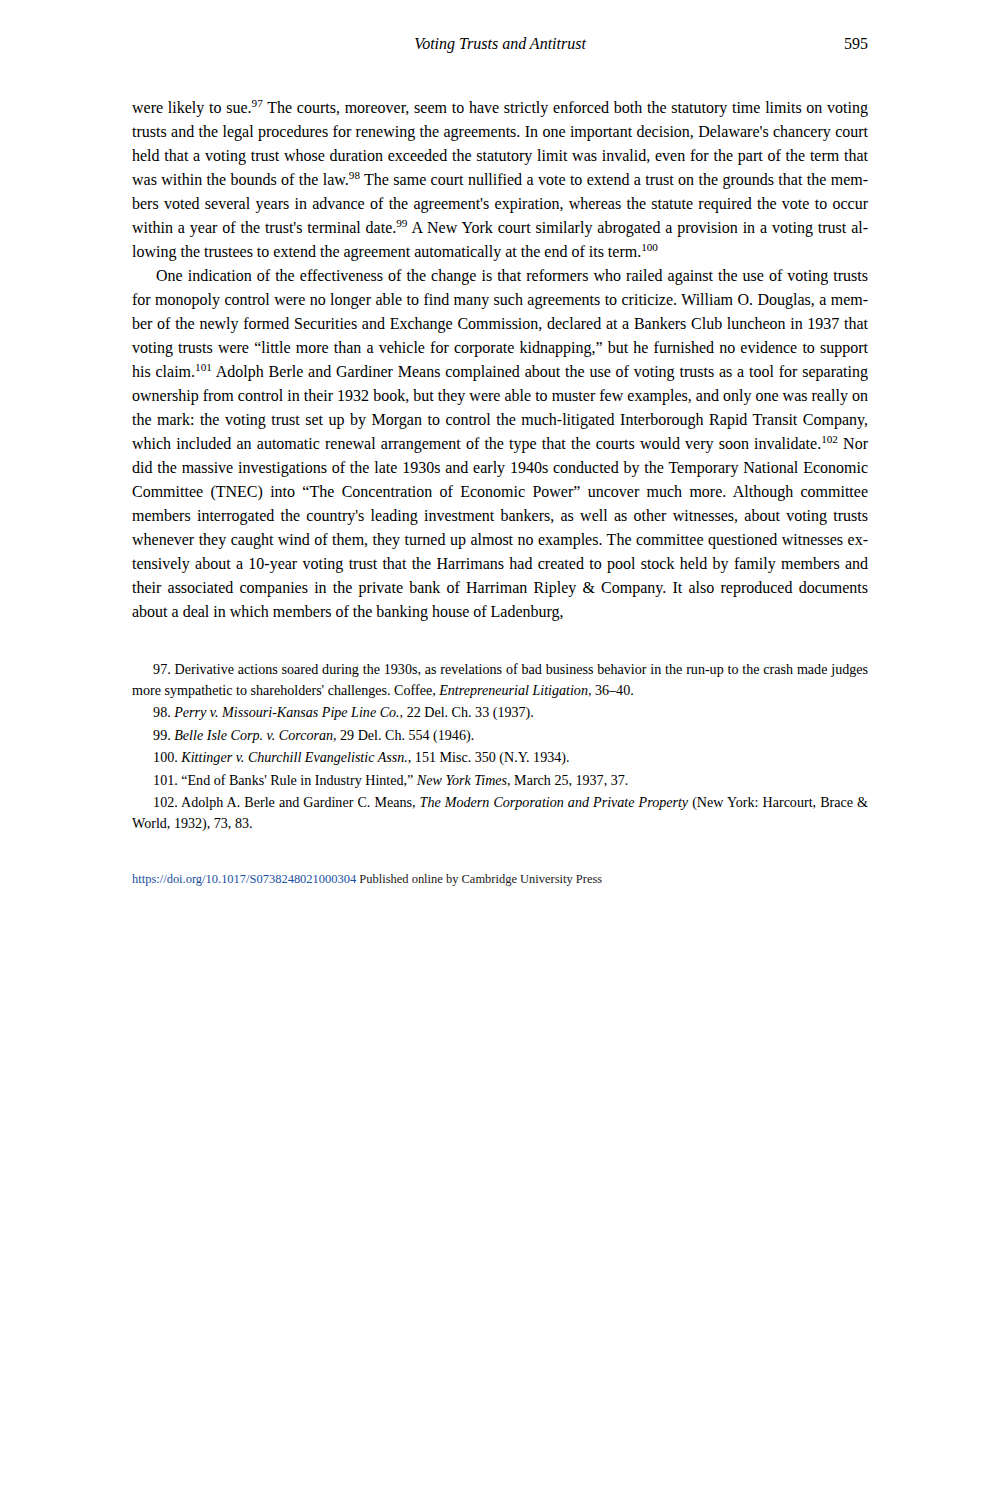Voting Trusts and Antitrust 595
were likely to sue.97 The courts, moreover, seem to have strictly enforced both the statutory time limits on voting trusts and the legal procedures for renewing the agreements. In one important decision, Delaware's chancery court held that a voting trust whose duration exceeded the statutory limit was invalid, even for the part of the term that was within the bounds of the law.98 The same court nullified a vote to extend a trust on the grounds that the members voted several years in advance of the agreement's expiration, whereas the statute required the vote to occur within a year of the trust's terminal date.99 A New York court similarly abrogated a provision in a voting trust allowing the trustees to extend the agreement automatically at the end of its term.100
One indication of the effectiveness of the change is that reformers who railed against the use of voting trusts for monopoly control were no longer able to find many such agreements to criticize. William O. Douglas, a member of the newly formed Securities and Exchange Commission, declared at a Bankers Club luncheon in 1937 that voting trusts were “little more than a vehicle for corporate kidnapping,” but he furnished no evidence to support his claim.101 Adolph Berle and Gardiner Means complained about the use of voting trusts as a tool for separating ownership from control in their 1932 book, but they were able to muster few examples, and only one was really on the mark: the voting trust set up by Morgan to control the much-litigated Interborough Rapid Transit Company, which included an automatic renewal arrangement of the type that the courts would very soon invalidate.102 Nor did the massive investigations of the late 1930s and early 1940s conducted by the Temporary National Economic Committee (TNEC) into “The Concentration of Economic Power” uncover much more. Although committee members interrogated the country's leading investment bankers, as well as other witnesses, about voting trusts whenever they caught wind of them, they turned up almost no examples. The committee questioned witnesses extensively about a 10-year voting trust that the Harrimans had created to pool stock held by family members and their associated companies in the private bank of Harriman Ripley & Company. It also reproduced documents about a deal in which members of the banking house of Ladenburg,
97. Derivative actions soared during the 1930s, as revelations of bad business behavior in the run-up to the crash made judges more sympathetic to shareholders' challenges. Coffee, Entrepreneurial Litigation, 36–40.
98. Perry v. Missouri-Kansas Pipe Line Co., 22 Del. Ch. 33 (1937).
99. Belle Isle Corp. v. Corcoran, 29 Del. Ch. 554 (1946).
100. Kittinger v. Churchill Evangelistic Assn., 151 Misc. 350 (N.Y. 1934).
101. “End of Banks' Rule in Industry Hinted,” New York Times, March 25, 1937, 37.
102. Adolph A. Berle and Gardiner C. Means, The Modern Corporation and Private Property (New York: Harcourt, Brace & World, 1932), 73, 83.
https://doi.org/10.1017/S0738248021000304 Published online by Cambridge University Press